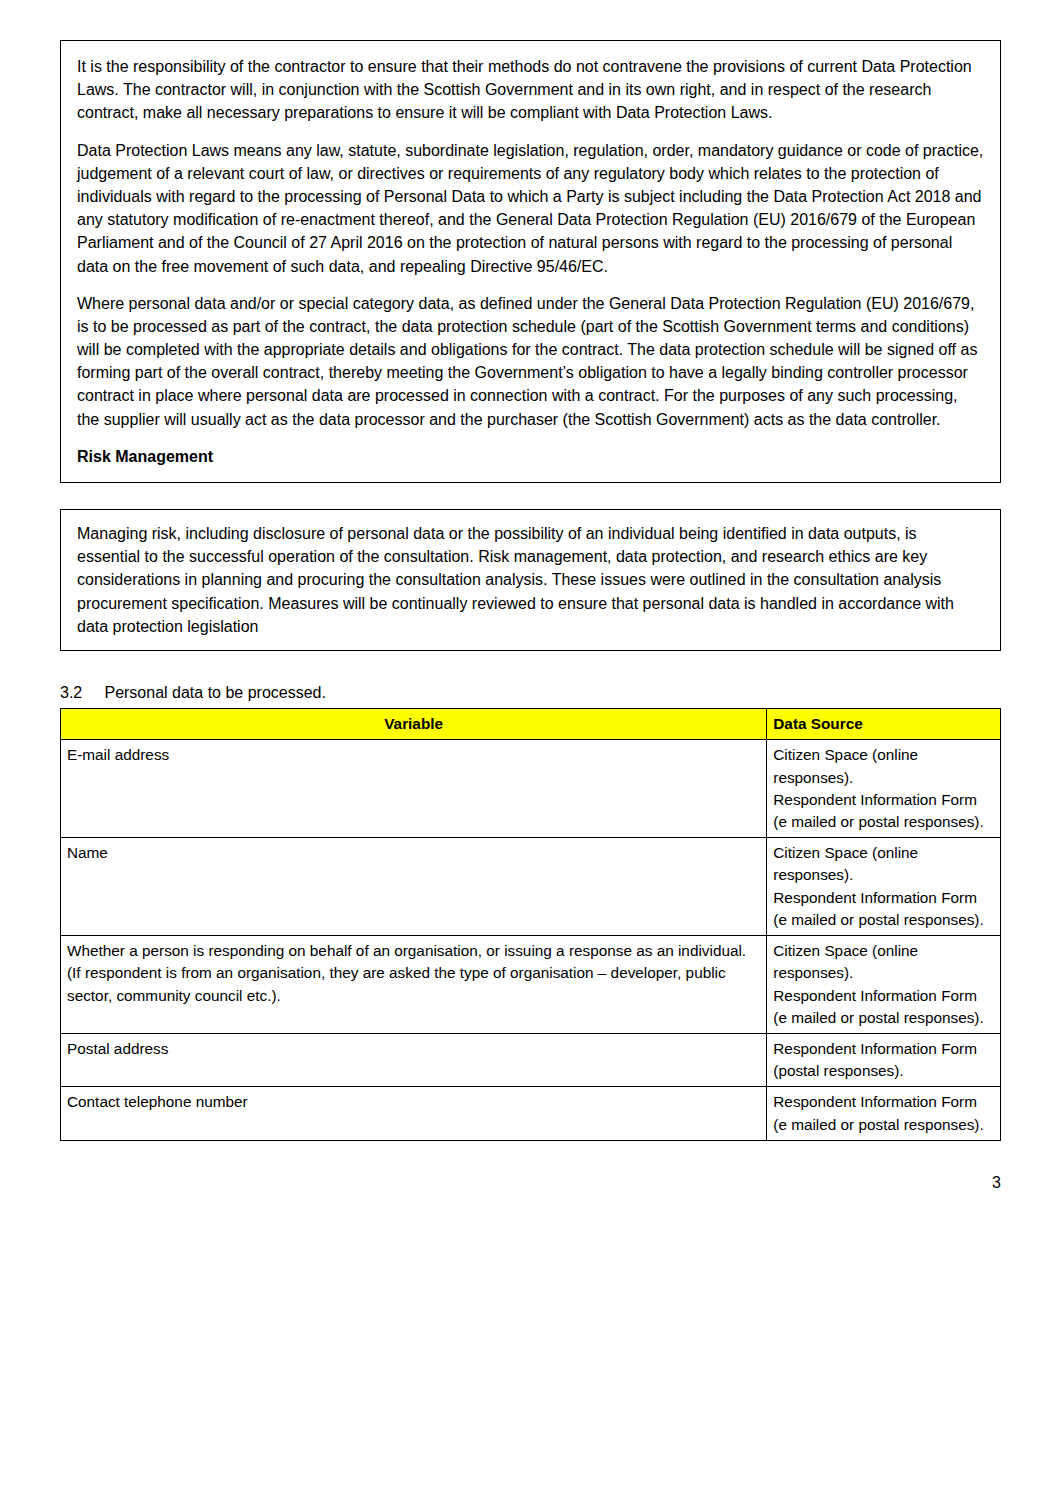It is the responsibility of the contractor to ensure that their methods do not contravene the provisions of current Data Protection Laws. The contractor will, in conjunction with the Scottish Government and in its own right, and in respect of the research contract, make all necessary preparations to ensure it will be compliant with Data Protection Laws.
Data Protection Laws means any law, statute, subordinate legislation, regulation, order, mandatory guidance or code of practice, judgement of a relevant court of law, or directives or requirements of any regulatory body which relates to the protection of individuals with regard to the processing of Personal Data to which a Party is subject including the Data Protection Act 2018 and any statutory modification of re-enactment thereof, and the General Data Protection Regulation (EU) 2016/679 of the European Parliament and of the Council of 27 April 2016 on the protection of natural persons with regard to the processing of personal data on the free movement of such data, and repealing Directive 95/46/EC.
Where personal data and/or or special category data, as defined under the General Data Protection Regulation (EU) 2016/679, is to be processed as part of the contract, the data protection schedule (part of the Scottish Government terms and conditions) will be completed with the appropriate details and obligations for the contract. The data protection schedule will be signed off as forming part of the overall contract, thereby meeting the Government’s obligation to have a legally binding controller processor contract in place where personal data are processed in connection with a contract. For the purposes of any such processing, the supplier will usually act as the data processor and the purchaser (the Scottish Government) acts as the data controller.
Risk Management
Managing risk, including disclosure of personal data or the possibility of an individual being identified in data outputs, is essential to the successful operation of the consultation. Risk management, data protection, and research ethics are key considerations in planning and procuring the consultation analysis. These issues were outlined in the consultation analysis procurement specification. Measures will be continually reviewed to ensure that personal data is handled in accordance with data protection legislation
3.2 Personal data to be processed.
| Variable | Data Source |
| --- | --- |
| E-mail address | Citizen Space (online responses). Respondent Information Form (e mailed or postal responses). |
| Name | Citizen Space (online responses). Respondent Information Form (e mailed or postal responses). |
| Whether a person is responding on behalf of an organisation, or issuing a response as an individual. (If respondent is from an organisation, they are asked the type of organisation – developer, public sector, community council etc.). | Citizen Space (online responses). Respondent Information Form (e mailed or postal responses). |
| Postal address | Respondent Information Form (postal responses). |
| Contact telephone number | Respondent Information Form (e mailed or postal responses). |
3